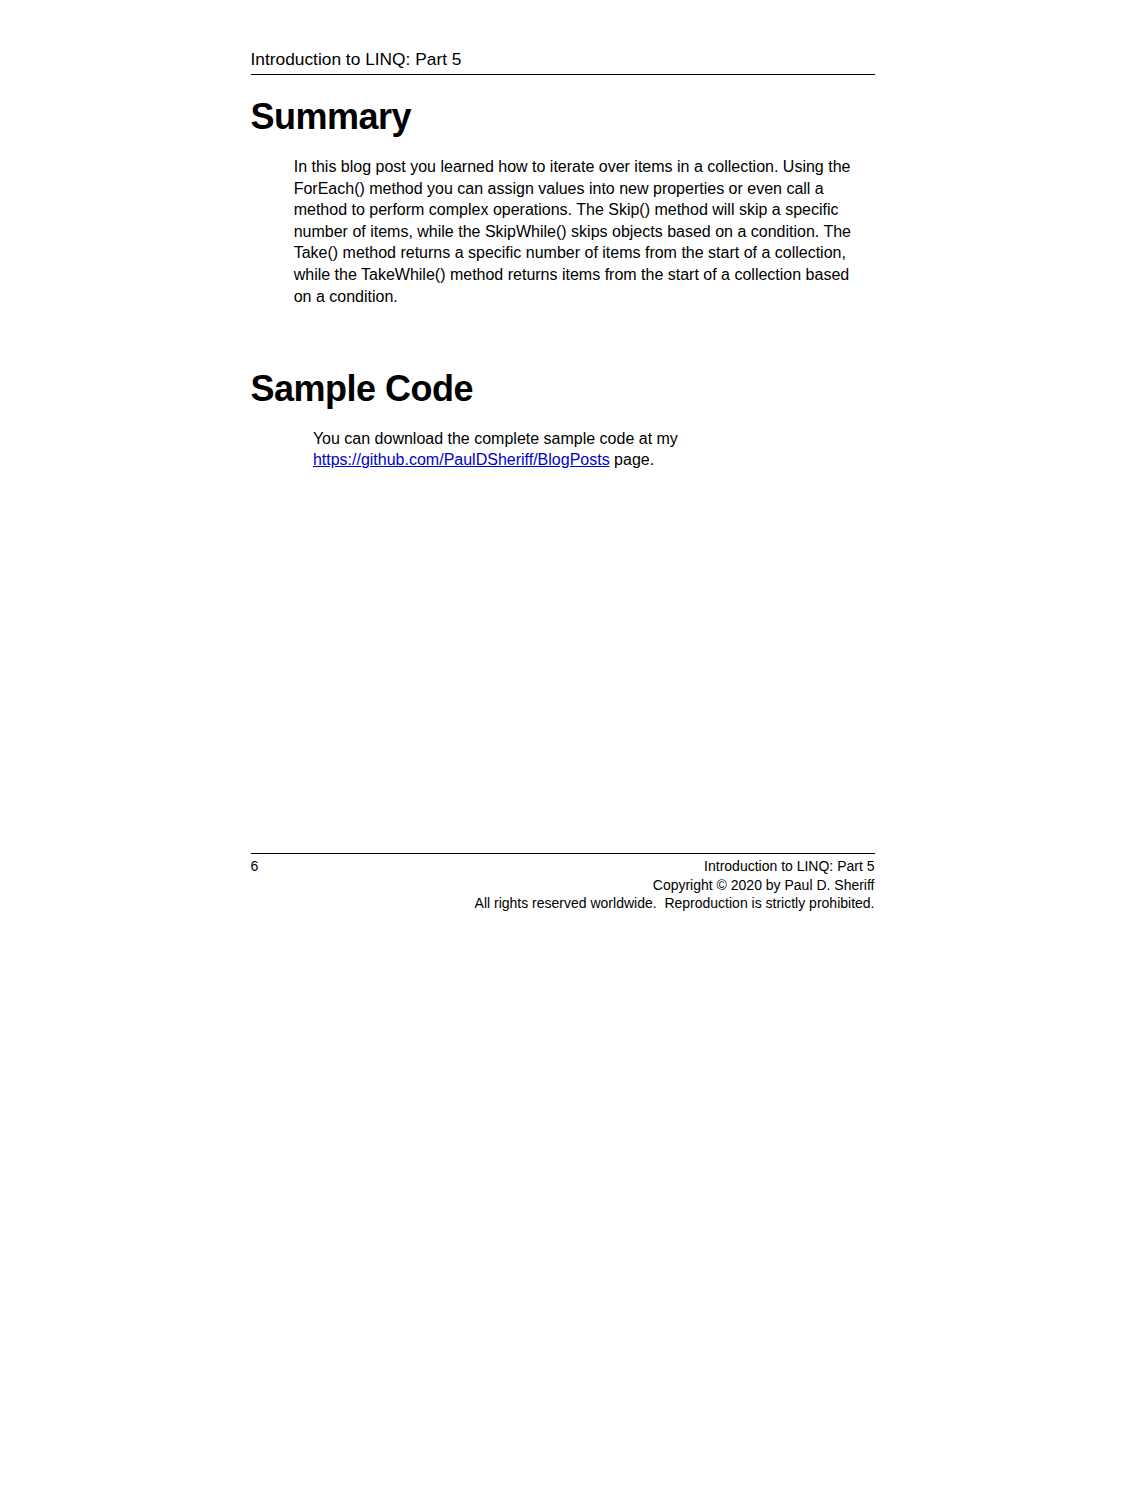Introduction to LINQ: Part 5
Summary
In this blog post you learned how to iterate over items in a collection. Using the ForEach() method you can assign values into new properties or even call a method to perform complex operations. The Skip() method will skip a specific number of items, while the SkipWhile() skips objects based on a condition. The Take() method returns a specific number of items from the start of a collection, while the TakeWhile() method returns items from the start of a collection based on a condition.
Sample Code
You can download the complete sample code at my https://github.com/PaulDSheriff/BlogPosts page.
6
Introduction to LINQ: Part 5
Copyright © 2020 by Paul D. Sheriff
All rights reserved worldwide. Reproduction is strictly prohibited.